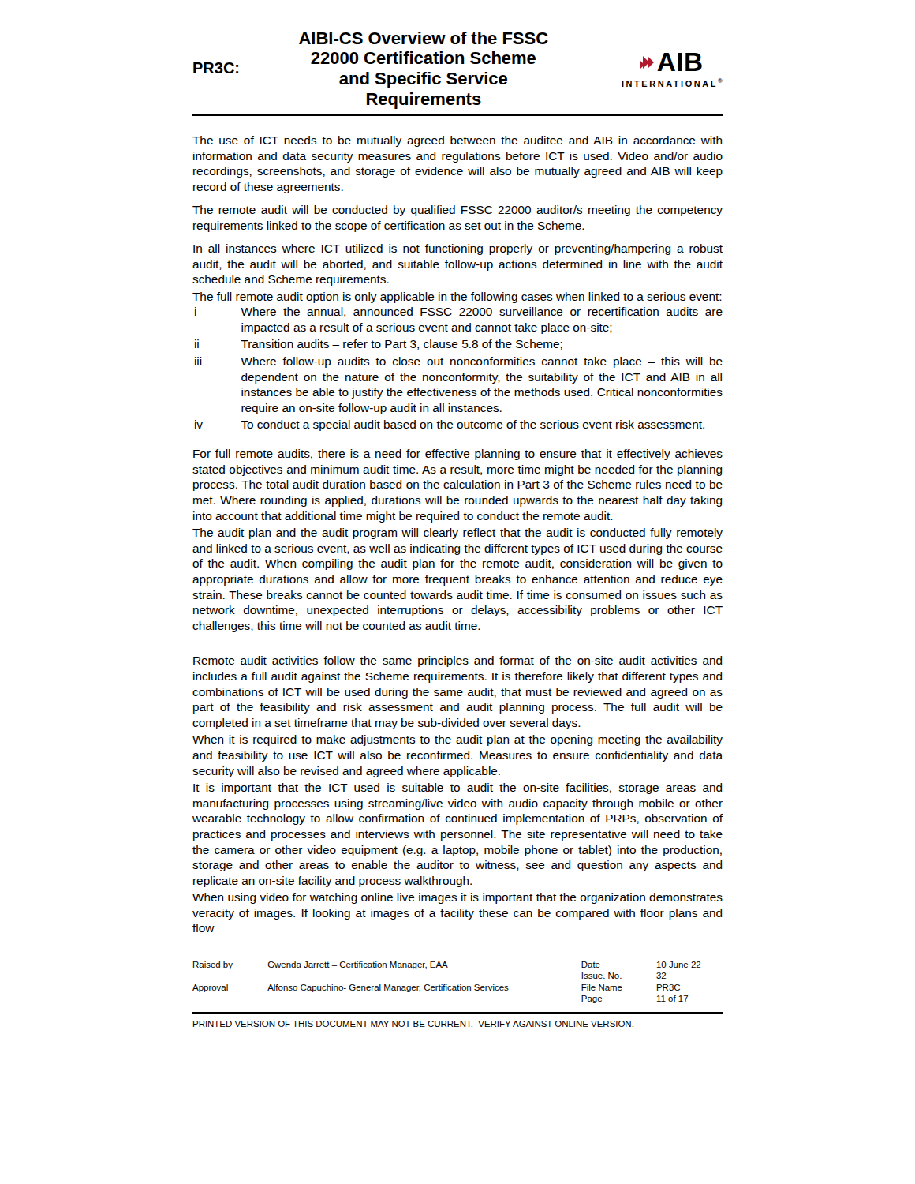PR3C:
AIBI-CS Overview of the FSSC
22000 Certification Scheme
and Specific Service
Requirements
AIB
INTERNATIONAL®
The use of ICT needs to be mutually agreed between the auditee and AIB in accordance with information and data security measures and regulations before ICT is used. Video and/or audio recordings, screenshots, and storage of evidence will also be mutually agreed and AIB will keep record of these agreements.
The remote audit will be conducted by qualified FSSC 22000 auditor/s meeting the competency requirements linked to the scope of certification as set out in the Scheme.
In all instances where ICT utilized is not functioning properly or preventing/hampering a robust audit, the audit will be aborted, and suitable follow-up actions determined in line with the audit schedule and Scheme requirements.
The full remote audit option is only applicable in the following cases when linked to a serious event:
i
Where the annual, announced FSSC 22000 surveillance or recertification audits are impacted as a result of a serious event and cannot take place on-site;
ii
Transition audits – refer to Part 3, clause 5.8 of the Scheme;
iii
Where follow-up audits to close out nonconformities cannot take place – this will be dependent on the nature of the nonconformity, the suitability of the ICT and AIB in all instances be able to justify the effectiveness of the methods used. Critical nonconformities require an on-site follow-up audit in all instances.
iv
To conduct a special audit based on the outcome of the serious event risk assessment.
For full remote audits, there is a need for effective planning to ensure that it effectively achieves stated objectives and minimum audit time. As a result, more time might be needed for the planning process. The total audit duration based on the calculation in Part 3 of the Scheme rules need to be met. Where rounding is applied, durations will be rounded upwards to the nearest half day taking into account that additional time might be required to conduct the remote audit.
The audit plan and the audit program will clearly reflect that the audit is conducted fully remotely and linked to a serious event, as well as indicating the different types of ICT used during the course of the audit. When compiling the audit plan for the remote audit, consideration will be given to appropriate durations and allow for more frequent breaks to enhance attention and reduce eye strain. These breaks cannot be counted towards audit time. If time is consumed on issues such as network downtime, unexpected interruptions or delays, accessibility problems or other ICT challenges, this time will not be counted as audit time.
Remote audit activities follow the same principles and format of the on-site audit activities and includes a full audit against the Scheme requirements. It is therefore likely that different types and combinations of ICT will be used during the same audit, that must be reviewed and agreed on as part of the feasibility and risk assessment and audit planning process. The full audit will be completed in a set timeframe that may be sub-divided over several days.
When it is required to make adjustments to the audit plan at the opening meeting the availability and feasibility to use ICT will also be reconfirmed. Measures to ensure confidentiality and data security will also be revised and agreed where applicable.
It is important that the ICT used is suitable to audit the on-site facilities, storage areas and manufacturing processes using streaming/live video with audio capacity through mobile or other wearable technology to allow confirmation of continued implementation of PRPs, observation of practices and processes and interviews with personnel. The site representative will need to take the camera or other video equipment (e.g. a laptop, mobile phone or tablet) into the production, storage and other areas to enable the auditor to witness, see and question any aspects and replicate an on-site facility and process walkthrough.
When using video for watching online live images it is important that the organization demonstrates veracity of images. If looking at images of a facility these can be compared with floor plans and flow
| Raised by | Gwenda Jarrett – Certification Manager, EAA | Date | 10 June 22 |
| | | Issue. No. | 32 |
| Approval | Alfonso Capuchino- General Manager, Certification Services | File Name | PR3C |
| | | Page | 11 of 17 |
PRINTED VERSION OF THIS DOCUMENT MAY NOT BE CURRENT. VERIFY AGAINST ONLINE VERSION.